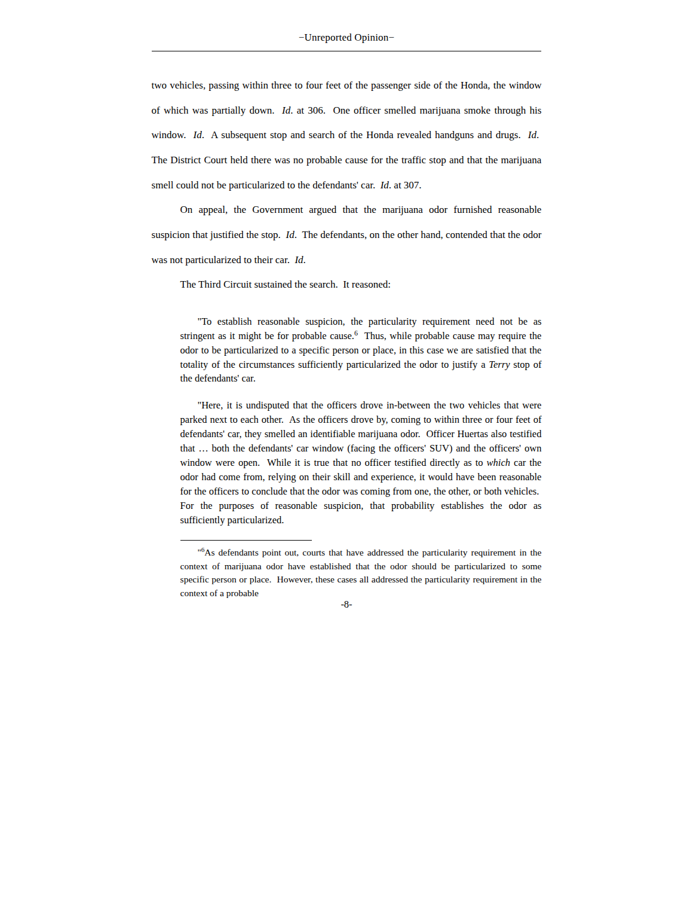−Unreported Opinion−
two vehicles, passing within three to four feet of the passenger side of the Honda, the window of which was partially down. Id. at 306. One officer smelled marijuana smoke through his window. Id. A subsequent stop and search of the Honda revealed handguns and drugs. Id. The District Court held there was no probable cause for the traffic stop and that the marijuana smell could not be particularized to the defendants' car. Id. at 307.
On appeal, the Government argued that the marijuana odor furnished reasonable suspicion that justified the stop. Id. The defendants, on the other hand, contended that the odor was not particularized to their car. Id.
The Third Circuit sustained the search. It reasoned:
"To establish reasonable suspicion, the particularity requirement need not be as stringent as it might be for probable cause.6 Thus, while probable cause may require the odor to be particularized to a specific person or place, in this case we are satisfied that the totality of the circumstances sufficiently particularized the odor to justify a Terry stop of the defendants' car.
"Here, it is undisputed that the officers drove in-between the two vehicles that were parked next to each other. As the officers drove by, coming to within three or four feet of defendants' car, they smelled an identifiable marijuana odor. Officer Huertas also testified that … both the defendants' car window (facing the officers' SUV) and the officers' own window were open. While it is true that no officer testified directly as to which car the odor had come from, relying on their skill and experience, it would have been reasonable for the officers to conclude that the odor was coming from one, the other, or both vehicles. For the purposes of reasonable suspicion, that probability establishes the odor as sufficiently particularized.
"6As defendants point out, courts that have addressed the particularity requirement in the context of marijuana odor have established that the odor should be particularized to some specific person or place. However, these cases all addressed the particularity requirement in the context of a probable
-8-